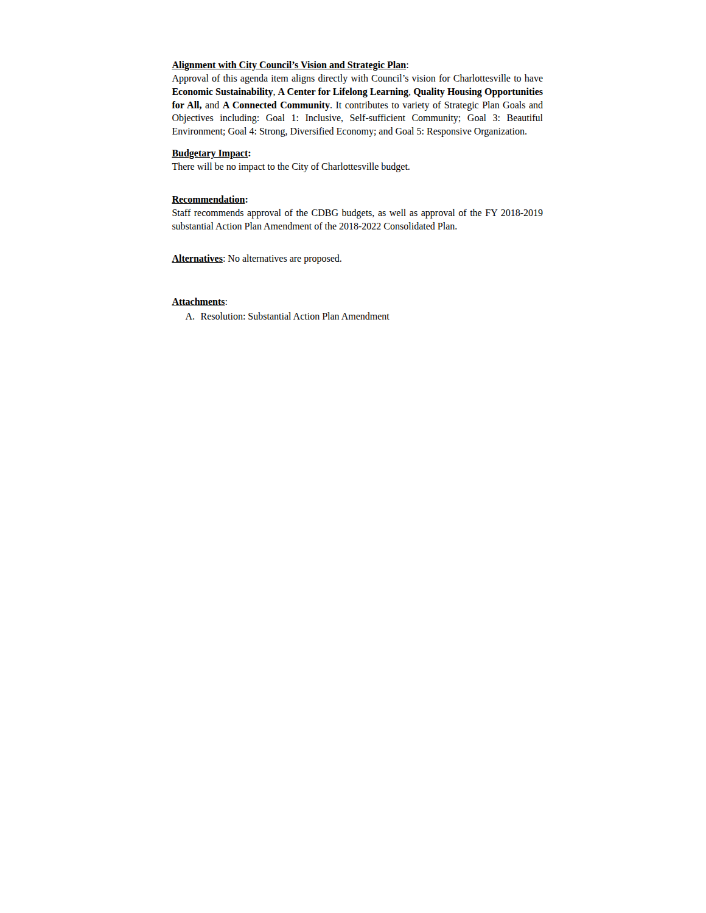Alignment with City Council’s Vision and Strategic Plan:
Approval of this agenda item aligns directly with Council’s vision for Charlottesville to have Economic Sustainability, A Center for Lifelong Learning, Quality Housing Opportunities for All, and A Connected Community. It contributes to variety of Strategic Plan Goals and Objectives including: Goal 1: Inclusive, Self-sufficient Community; Goal 3: Beautiful Environment; Goal 4: Strong, Diversified Economy; and Goal 5: Responsive Organization.
Budgetary Impact:
There will be no impact to the City of Charlottesville budget.
Recommendation:
Staff recommends approval of the CDBG budgets, as well as approval of the FY 2018-2019 substantial Action Plan Amendment of the 2018-2022 Consolidated Plan.
Alternatives: No alternatives are proposed.
Attachments:
Resolution: Substantial Action Plan Amendment